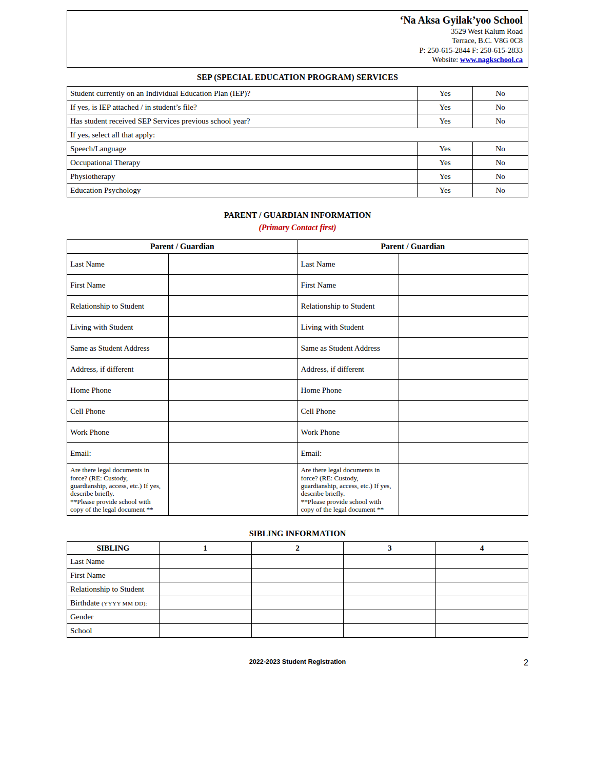‘Na Aksa Gyilak’yoo School
3529 West Kalum Road
Terrace, B.C. V8G 0C8
P: 250-615-2844 F: 250-615-2833
Website: www.nagkschool.ca
SEP (SPECIAL EDUCATION PROGRAM) SERVICES
| Student currently on an Individual Education Plan (IEP)? | Yes | No |
| If yes, is IEP attached / in student’s file? | Yes | No |
| Has student received SEP Services previous school year? | Yes | No |
| If yes, select all that apply: |
| Speech/Language | Yes | No |
| Occupational Therapy | Yes | No |
| Physiotherapy | Yes | No |
| Education Psychology | Yes | No |
PARENT / GUARDIAN INFORMATION
(Primary Contact first)
| Parent / Guardian | Parent / Guardian |
| --- | --- |
| Last Name | | Last Name | |
| First Name | | First Name | |
| Relationship to Student | | Relationship to Student | |
| Living with Student | | Living with Student | |
| Same as Student Address | | Same as Student Address | |
| Address, if different | | Address, if different | |
| Home Phone | | Home Phone | |
| Cell Phone | | Cell Phone | |
| Work Phone | | Work Phone | |
| Email: | | Email: | |
| Are there legal documents in force? (RE: Custody, guardianship, access, etc.) If yes, describe briefly. **Please provide school with copy of the legal document ** | | Are there legal documents in force? (RE: Custody, guardianship, access, etc.) If yes, describe briefly. **Please provide school with copy of the legal document ** | |
SIBLING INFORMATION
| SIBLING | 1 | 2 | 3 | 4 |
| --- | --- | --- | --- | --- |
| Last Name | | | | |
| First Name | | | | |
| Relationship to Student | | | | |
| Birthdate (YYYY MM DD): | | | | |
| Gender | | | | |
| School | | | | |
2022-2023 Student Registration 2